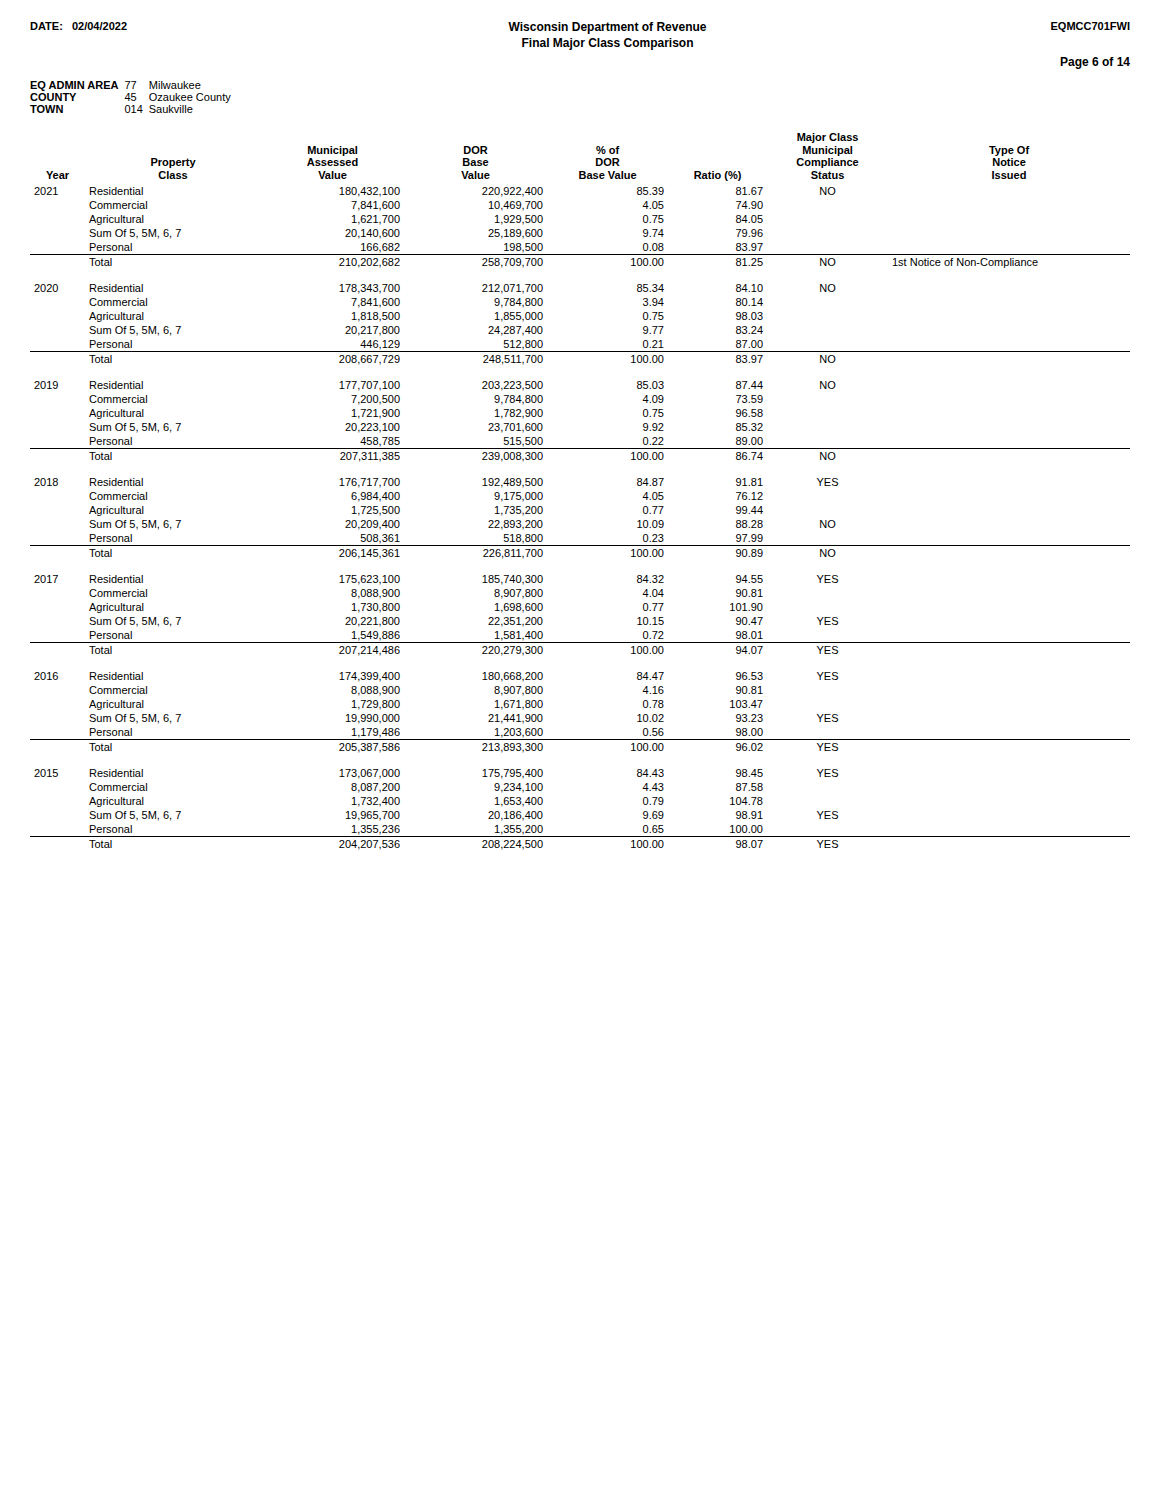| DATE: 02/04/2022 | Wisconsin Department of Revenue Final Major Class Comparison | EQMCC701FWI |
Page 6 of 14
| EQ ADMIN AREA | 77 | Milwaukee |
| COUNTY | 45 | Ozaukee County |
| TOWN | 014 | Saukville |
| Year | Property Class | Municipal Assessed Value | DOR Base Value | % of DOR Base Value | Ratio (%) | Major Class Municipal Compliance Status | Type Of Notice Issued |
| --- | --- | --- | --- | --- | --- | --- | --- |
| 2021 | Residential | 180,432,100 | 220,922,400 | 85.39 | 81.67 | NO | |
| | Commercial | 7,841,600 | 10,469,700 | 4.05 | 74.90 | | |
| | Agricultural | 1,621,700 | 1,929,500 | 0.75 | 84.05 | | |
| | Sum Of 5, 5M, 6, 7 | 20,140,600 | 25,189,600 | 9.74 | 79.96 | | |
| | Personal | 166,682 | 198,500 | 0.08 | 83.97 | | |
| | Total | 210,202,682 | 258,709,700 | 100.00 | 81.25 | NO | 1st Notice of Non-Compliance |
| 2020 | Residential | 178,343,700 | 212,071,700 | 85.34 | 84.10 | NO | |
| | Commercial | 7,841,600 | 9,784,800 | 3.94 | 80.14 | | |
| | Agricultural | 1,818,500 | 1,855,000 | 0.75 | 98.03 | | |
| | Sum Of 5, 5M, 6, 7 | 20,217,800 | 24,287,400 | 9.77 | 83.24 | | |
| | Personal | 446,129 | 512,800 | 0.21 | 87.00 | | |
| | Total | 208,667,729 | 248,511,700 | 100.00 | 83.97 | NO | |
| 2019 | Residential | 177,707,100 | 203,223,500 | 85.03 | 87.44 | NO | |
| | Commercial | 7,200,500 | 9,784,800 | 4.09 | 73.59 | | |
| | Agricultural | 1,721,900 | 1,782,900 | 0.75 | 96.58 | | |
| | Sum Of 5, 5M, 6, 7 | 20,223,100 | 23,701,600 | 9.92 | 85.32 | | |
| | Personal | 458,785 | 515,500 | 0.22 | 89.00 | | |
| | Total | 207,311,385 | 239,008,300 | 100.00 | 86.74 | NO | |
| 2018 | Residential | 176,717,700 | 192,489,500 | 84.87 | 91.81 | YES | |
| | Commercial | 6,984,400 | 9,175,000 | 4.05 | 76.12 | | |
| | Agricultural | 1,725,500 | 1,735,200 | 0.77 | 99.44 | | |
| | Sum Of 5, 5M, 6, 7 | 20,209,400 | 22,893,200 | 10.09 | 88.28 | NO | |
| | Personal | 508,361 | 518,800 | 0.23 | 97.99 | | |
| | Total | 206,145,361 | 226,811,700 | 100.00 | 90.89 | NO | |
| 2017 | Residential | 175,623,100 | 185,740,300 | 84.32 | 94.55 | YES | |
| | Commercial | 8,088,900 | 8,907,800 | 4.04 | 90.81 | | |
| | Agricultural | 1,730,800 | 1,698,600 | 0.77 | 101.90 | | |
| | Sum Of 5, 5M, 6, 7 | 20,221,800 | 22,351,200 | 10.15 | 90.47 | YES | |
| | Personal | 1,549,886 | 1,581,400 | 0.72 | 98.01 | | |
| | Total | 207,214,486 | 220,279,300 | 100.00 | 94.07 | YES | |
| 2016 | Residential | 174,399,400 | 180,668,200 | 84.47 | 96.53 | YES | |
| | Commercial | 8,088,900 | 8,907,800 | 4.16 | 90.81 | | |
| | Agricultural | 1,729,800 | 1,671,800 | 0.78 | 103.47 | | |
| | Sum Of 5, 5M, 6, 7 | 19,990,000 | 21,441,900 | 10.02 | 93.23 | YES | |
| | Personal | 1,179,486 | 1,203,600 | 0.56 | 98.00 | | |
| | Total | 205,387,586 | 213,893,300 | 100.00 | 96.02 | YES | |
| 2015 | Residential | 173,067,000 | 175,795,400 | 84.43 | 98.45 | YES | |
| | Commercial | 8,087,200 | 9,234,100 | 4.43 | 87.58 | | |
| | Agricultural | 1,732,400 | 1,653,400 | 0.79 | 104.78 | | |
| | Sum Of 5, 5M, 6, 7 | 19,965,700 | 20,186,400 | 9.69 | 98.91 | YES | |
| | Personal | 1,355,236 | 1,355,200 | 0.65 | 100.00 | | |
| | Total | 204,207,536 | 208,224,500 | 100.00 | 98.07 | YES | |